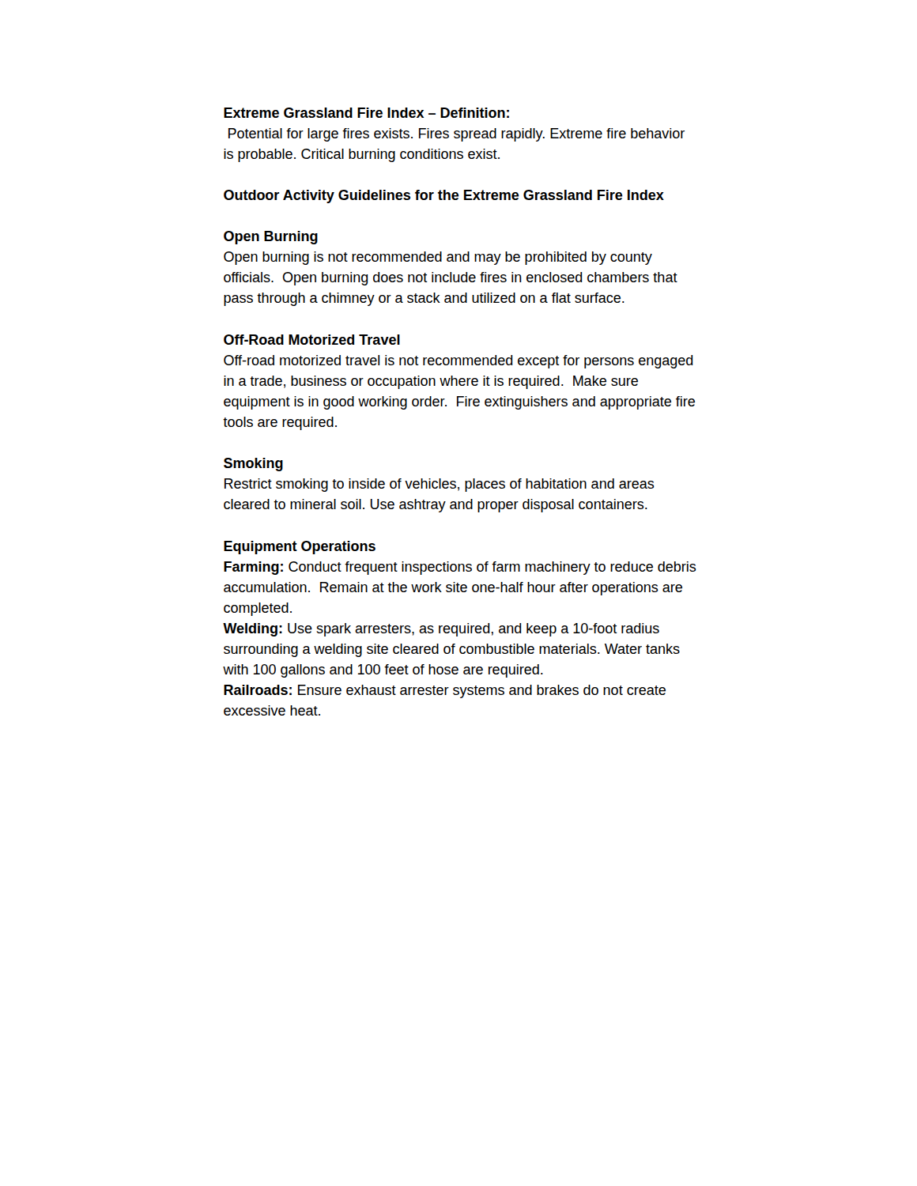Extreme Grassland Fire Index – Definition:
Potential for large fires exists. Fires spread rapidly. Extreme fire behavior is probable. Critical burning conditions exist.
Outdoor Activity Guidelines for the Extreme Grassland Fire Index
Open Burning
Open burning is not recommended and may be prohibited by county officials. Open burning does not include fires in enclosed chambers that pass through a chimney or a stack and utilized on a flat surface.
Off-Road Motorized Travel
Off-road motorized travel is not recommended except for persons engaged in a trade, business or occupation where it is required. Make sure equipment is in good working order. Fire extinguishers and appropriate fire tools are required.
Smoking
Restrict smoking to inside of vehicles, places of habitation and areas cleared to mineral soil. Use ashtray and proper disposal containers.
Equipment Operations
Farming: Conduct frequent inspections of farm machinery to reduce debris accumulation. Remain at the work site one-half hour after operations are completed.
Welding: Use spark arresters, as required, and keep a 10-foot radius surrounding a welding site cleared of combustible materials. Water tanks with 100 gallons and 100 feet of hose are required.
Railroads: Ensure exhaust arrester systems and brakes do not create excessive heat.